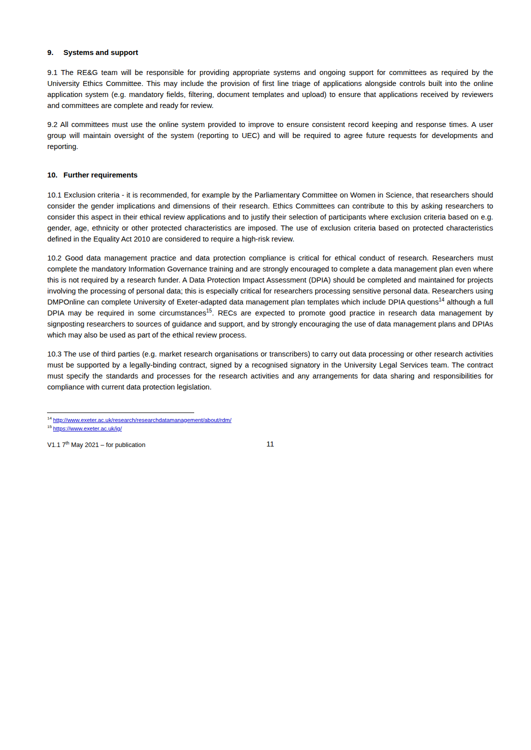9. Systems and support
9.1 The RE&G team will be responsible for providing appropriate systems and ongoing support for committees as required by the University Ethics Committee. This may include the provision of first line triage of applications alongside controls built into the online application system (e.g. mandatory fields, filtering, document templates and upload) to ensure that applications received by reviewers and committees are complete and ready for review.
9.2 All committees must use the online system provided to improve to ensure consistent record keeping and response times. A user group will maintain oversight of the system (reporting to UEC) and will be required to agree future requests for developments and reporting.
10. Further requirements
10.1 Exclusion criteria - it is recommended, for example by the Parliamentary Committee on Women in Science, that researchers should consider the gender implications and dimensions of their research. Ethics Committees can contribute to this by asking researchers to consider this aspect in their ethical review applications and to justify their selection of participants where exclusion criteria based on e.g. gender, age, ethnicity or other protected characteristics are imposed. The use of exclusion criteria based on protected characteristics defined in the Equality Act 2010 are considered to require a high-risk review.
10.2 Good data management practice and data protection compliance is critical for ethical conduct of research. Researchers must complete the mandatory Information Governance training and are strongly encouraged to complete a data management plan even where this is not required by a research funder. A Data Protection Impact Assessment (DPIA) should be completed and maintained for projects involving the processing of personal data; this is especially critical for researchers processing sensitive personal data. Researchers using DMPOnline can complete University of Exeter-adapted data management plan templates which include DPIA questions14 although a full DPIA may be required in some circumstances15. RECs are expected to promote good practice in research data management by signposting researchers to sources of guidance and support, and by strongly encouraging the use of data management plans and DPIAs which may also be used as part of the ethical review process.
10.3 The use of third parties (e.g. market research organisations or transcribers) to carry out data processing or other research activities must be supported by a legally-binding contract, signed by a recognised signatory in the University Legal Services team. The contract must specify the standards and processes for the research activities and any arrangements for data sharing and responsibilities for compliance with current data protection legislation.
14http://www.exeter.ac.uk/research/researchdatamanagement/about/rdm/
15https://www.exeter.ac.uk/ig/
11
V1.1 7th May 2021 – for publication